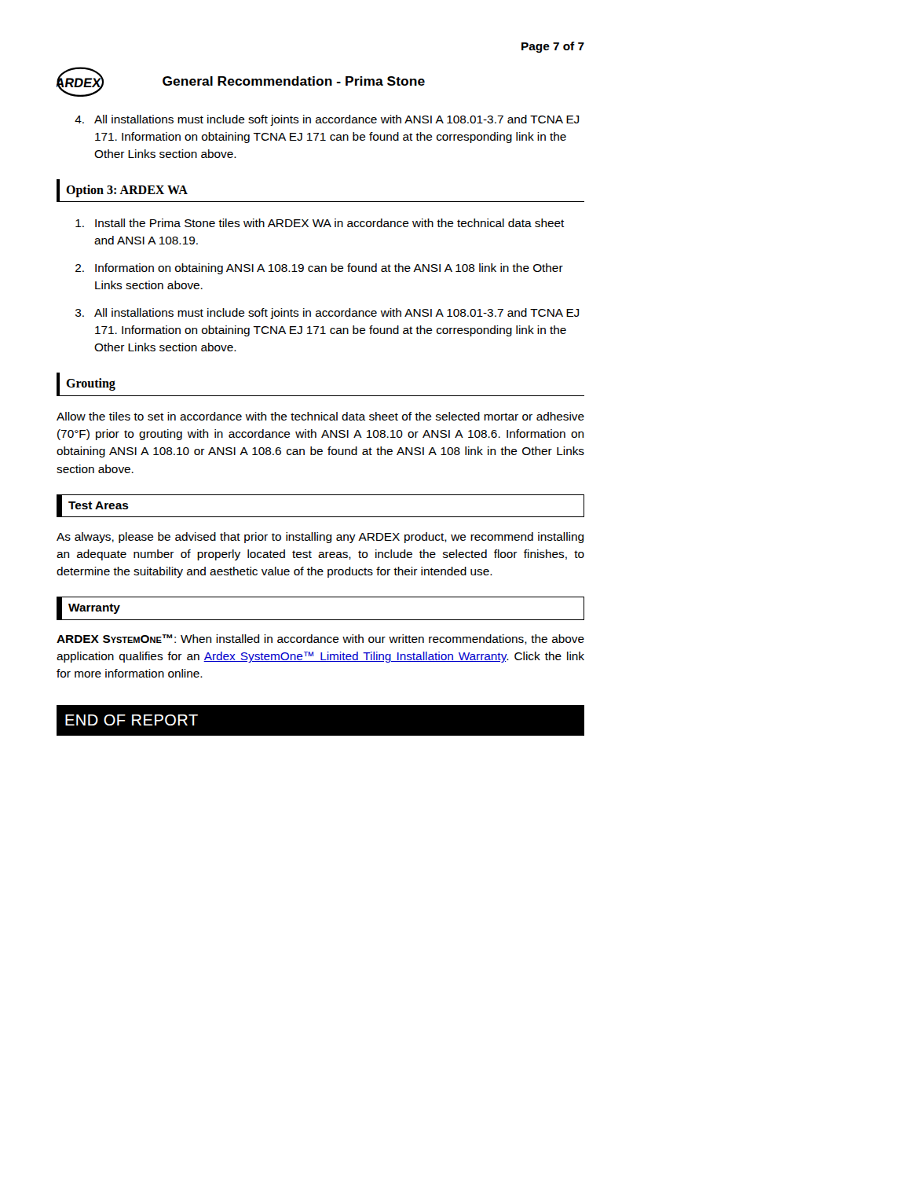Page 7 of 7
ARDEX
General Recommendation - Prima Stone
All installations must include soft joints in accordance with ANSI A 108.01-3.7 and TCNA EJ 171. Information on obtaining TCNA EJ 171 can be found at the corresponding link in the Other Links section above.
Option 3: ARDEX WA
Install the Prima Stone tiles with ARDEX WA in accordance with the technical data sheet and ANSI A 108.19.
Information on obtaining ANSI A 108.19 can be found at the ANSI A 108 link in the Other Links section above.
All installations must include soft joints in accordance with ANSI A 108.01-3.7 and TCNA EJ 171. Information on obtaining TCNA EJ 171 can be found at the corresponding link in the Other Links section above.
Grouting
Allow the tiles to set in accordance with the technical data sheet of the selected mortar or adhesive (70°F) prior to grouting with in accordance with ANSI A 108.10 or ANSI A 108.6. Information on obtaining ANSI A 108.10 or ANSI A 108.6 can be found at the ANSI A 108 link in the Other Links section above.
Test Areas
As always, please be advised that prior to installing any ARDEX product, we recommend installing an adequate number of properly located test areas, to include the selected floor finishes, to determine the suitability and aesthetic value of the products for their intended use.
Warranty
ARDEX SystemOne™: When installed in accordance with our written recommendations, the above application qualifies for an Ardex SystemOne™ Limited Tiling Installation Warranty. Click the link for more information online.
END OF REPORT